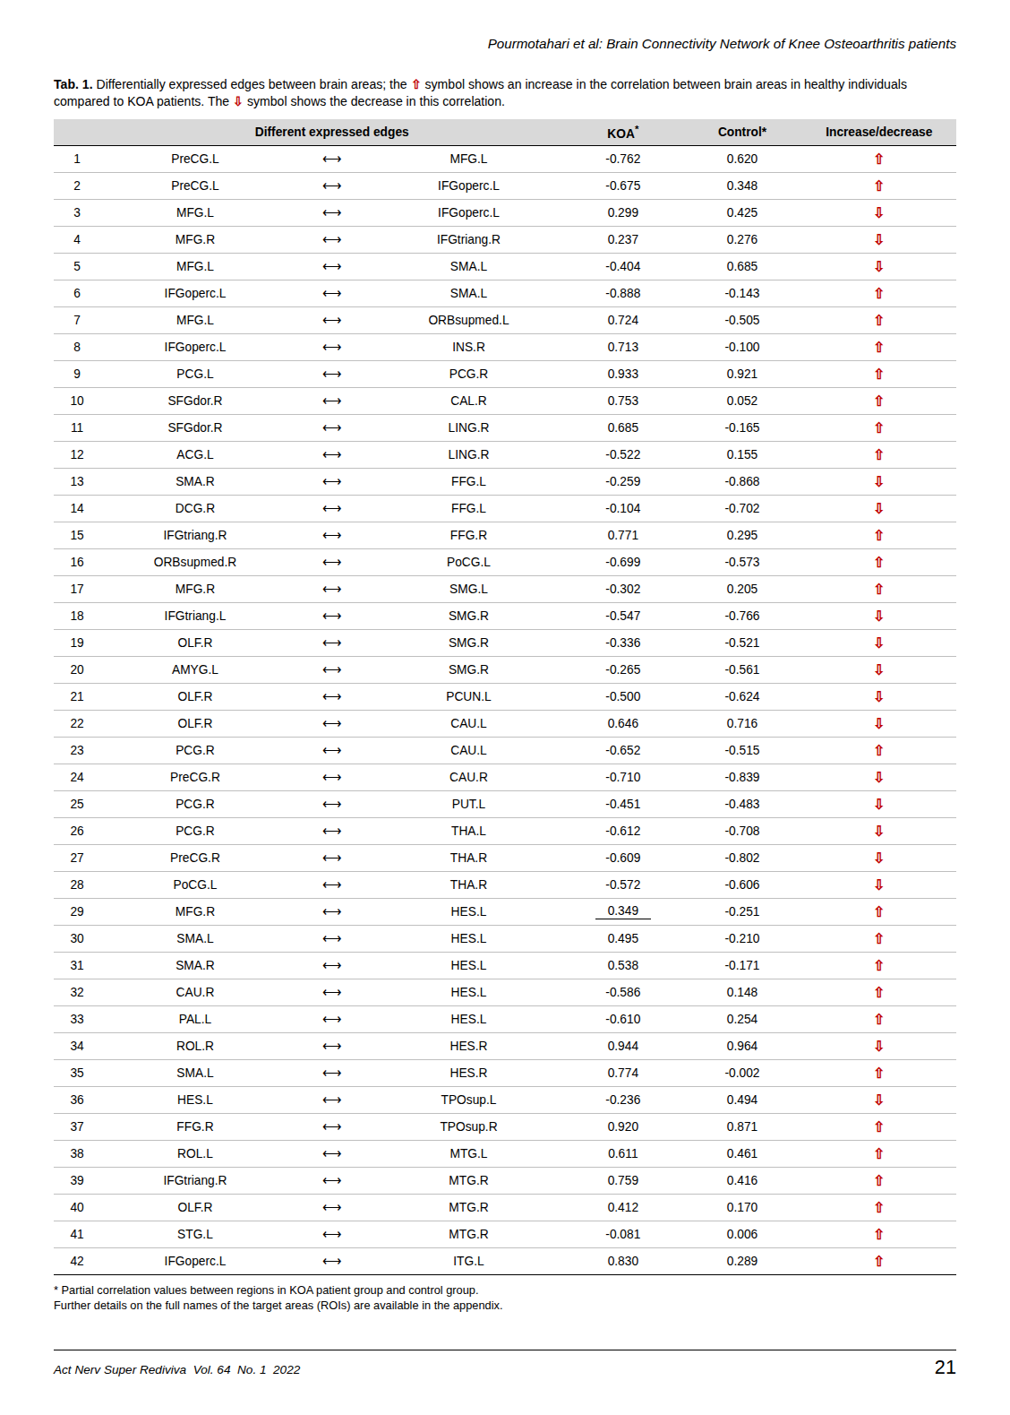Pourmotahari et al: Brain Connectivity Network of Knee Osteoarthritis patients
Tab. 1. Differentially expressed edges between brain areas; the ⇧ symbol shows an increase in the correlation between brain areas in healthy individuals compared to KOA patients. The ⇩ symbol shows the decrease in this correlation.
| | Different expressed edges | KOA * | Control* | Increase/decrease |
| --- | --- | --- | --- | --- |
| 1 | PreCG.L | ⟷ | MFG.L | -0.762 | 0.620 | ⇧ |
| 2 | PreCG.L | ⟷ | IFGoperc.L | -0.675 | 0.348 | ⇧ |
| 3 | MFG.L | ⟷ | IFGoperc.L | 0.299 | 0.425 | ⇩ |
| 4 | MFG.R | ⟷ | IFGtriang.R | 0.237 | 0.276 | ⇩ |
| 5 | MFG.L | ⟷ | SMA.L | -0.404 | 0.685 | ⇩ |
| 6 | IFGoperc.L | ⟷ | SMA.L | -0.888 | -0.143 | ⇧ |
| 7 | MFG.L | ⟷ | ORBsupmed.L | 0.724 | -0.505 | ⇧ |
| 8 | IFGoperc.L | ⟷ | INS.R | 0.713 | -0.100 | ⇧ |
| 9 | PCG.L | ⟷ | PCG.R | 0.933 | 0.921 | ⇧ |
| 10 | SFGdor.R | ⟷ | CAL.R | 0.753 | 0.052 | ⇧ |
| 11 | SFGdor.R | ⟷ | LING.R | 0.685 | -0.165 | ⇧ |
| 12 | ACG.L | ⟷ | LING.R | -0.522 | 0.155 | ⇧ |
| 13 | SMA.R | ⟷ | FFG.L | -0.259 | -0.868 | ⇩ |
| 14 | DCG.R | ⟷ | FFG.L | -0.104 | -0.702 | ⇩ |
| 15 | IFGtriang.R | ⟷ | FFG.R | 0.771 | 0.295 | ⇧ |
| 16 | ORBsupmed.R | ⟷ | PoCG.L | -0.699 | -0.573 | ⇧ |
| 17 | MFG.R | ⟷ | SMG.L | -0.302 | 0.205 | ⇧ |
| 18 | IFGtriang.L | ⟷ | SMG.R | -0.547 | -0.766 | ⇩ |
| 19 | OLF.R | ⟷ | SMG.R | -0.336 | -0.521 | ⇩ |
| 20 | AMYG.L | ⟷ | SMG.R | -0.265 | -0.561 | ⇩ |
| 21 | OLF.R | ⟷ | PCUN.L | -0.500 | -0.624 | ⇩ |
| 22 | OLF.R | ⟷ | CAU.L | 0.646 | 0.716 | ⇩ |
| 23 | PCG.R | ⟷ | CAU.L | -0.652 | -0.515 | ⇧ |
| 24 | PreCG.R | ⟷ | CAU.R | -0.710 | -0.839 | ⇩ |
| 25 | PCG.R | ⟷ | PUT.L | -0.451 | -0.483 | ⇩ |
| 26 | PCG.R | ⟷ | THA.L | -0.612 | -0.708 | ⇩ |
| 27 | PreCG.R | ⟷ | THA.R | -0.609 | -0.802 | ⇩ |
| 28 | PoCG.L | ⟷ | THA.R | -0.572 | -0.606 | ⇩ |
| 29 | MFG.R | ⟷ | HES.L | 0.349 | -0.251 | ⇧ |
| 30 | SMA.L | ⟷ | HES.L | 0.495 | -0.210 | ⇧ |
| 31 | SMA.R | ⟷ | HES.L | 0.538 | -0.171 | ⇧ |
| 32 | CAU.R | ⟷ | HES.L | -0.586 | 0.148 | ⇧ |
| 33 | PAL.L | ⟷ | HES.L | -0.610 | 0.254 | ⇧ |
| 34 | ROL.R | ⟷ | HES.R | 0.944 | 0.964 | ⇩ |
| 35 | SMA.L | ⟷ | HES.R | 0.774 | -0.002 | ⇧ |
| 36 | HES.L | ⟷ | TPOsup.L | -0.236 | 0.494 | ⇩ |
| 37 | FFG.R | ⟷ | TPOsup.R | 0.920 | 0.871 | ⇧ |
| 38 | ROL.L | ⟷ | MTG.L | 0.611 | 0.461 | ⇧ |
| 39 | IFGtriang.R | ⟷ | MTG.R | 0.759 | 0.416 | ⇧ |
| 40 | OLF.R | ⟷ | MTG.R | 0.412 | 0.170 | ⇧ |
| 41 | STG.L | ⟷ | MTG.R | -0.081 | 0.006 | ⇧ |
| 42 | IFGoperc.L | ⟷ | ITG.L | 0.830 | 0.289 | ⇧ |
* Partial correlation values between regions in KOA patient group and control group.
Further details on the full names of the target areas (ROIs) are available in the appendix.
Act Nerv Super Rediviva Vol. 64 No. 1 2022 21